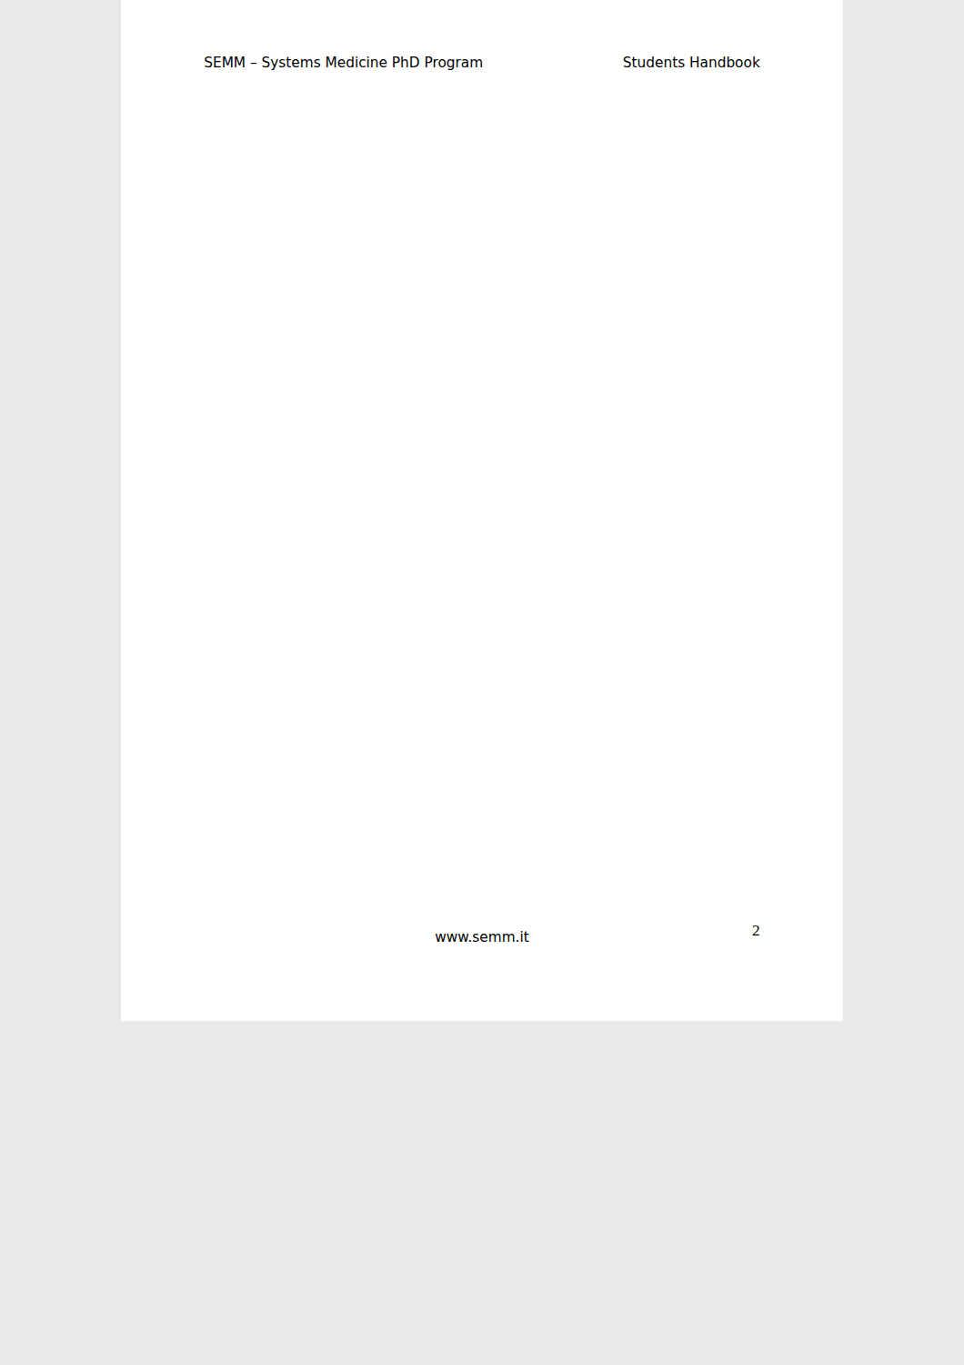SEMM – Systems Medicine PhD Program
Students Handbook
2
www.semm.it